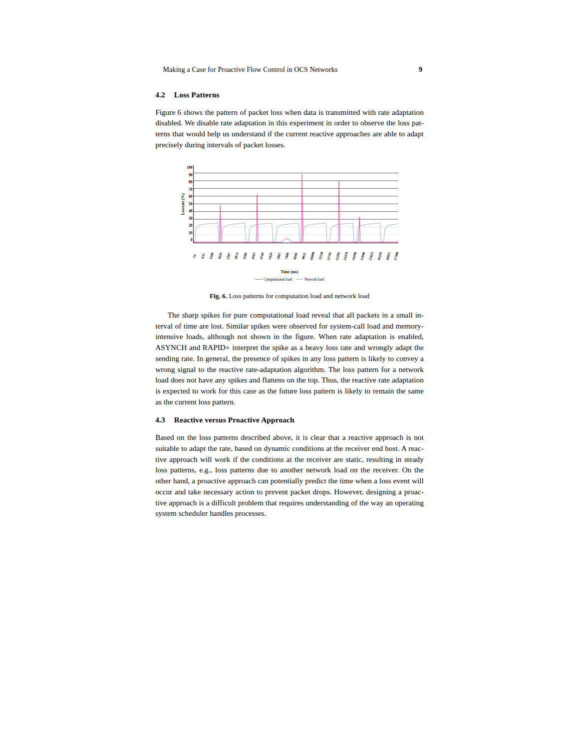Making a Case for Proactive Flow Control in OCS Networks 9
4.2 Loss Patterns
Figure 6 shows the pattern of packet loss when data is transmitted with rate adaptation disabled. We disable rate adaptation in this experiment in order to observe the loss patterns that would help us understand if the current reactive approaches are able to adapt precisely during intervals of packet losses.
Lossrate (%)
100 90 80 70 60 50 40 30 20 10 0
546311208162023972974358641634740542059977409826690311000811128117051229213479142061504615623162431682117398
Time (ms)
Computational load Network load
Fig. 6. Loss patterns for computation load and network load
The sharp spikes for pure computational load reveal that all packets in a small interval of time are lost. Similar spikes were observed for system-call load and memory-intensive loads, although not shown in the figure. When rate adaptation is enabled, ASYNCH and RAPID+ interpret the spike as a heavy loss rate and wrongly adapt the sending rate. In general, the presence of spikes in any loss pattern is likely to convey a wrong signal to the reactive rate-adaptation algorithm. The loss pattern for a network load does not have any spikes and flattens on the top. Thus, the reactive rate adaptation is expected to work for this case as the future loss pattern is likely to remain the same as the current loss pattern.
4.3 Reactive versus Proactive Approach
Based on the loss patterns described above, it is clear that a reactive approach is not suitable to adapt the rate, based on dynamic conditions at the receiver end host. A reactive approach will work if the conditions at the receiver are static, resulting in steady loss patterns, e.g., loss patterns due to another network load on the receiver. On the other hand, a proactive approach can potentially predict the time when a loss event will occur and take necessary action to prevent packet drops. However, designing a proactive approach is a difficult problem that requires understanding of the way an operating system scheduler handles processes.